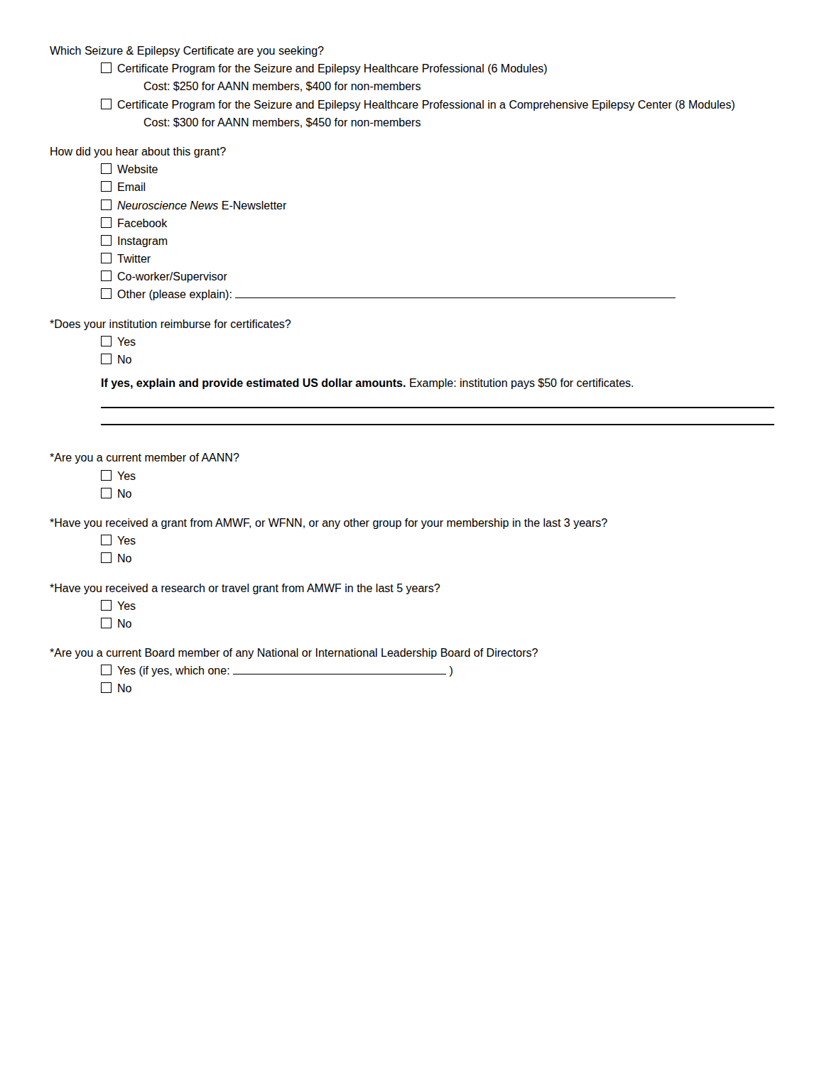Which Seizure & Epilepsy Certificate are you seeking?
Certificate Program for the Seizure and Epilepsy Healthcare Professional (6 Modules)
Cost: $250 for AANN members, $400 for non-members
Certificate Program for the Seizure and Epilepsy Healthcare Professional in a Comprehensive Epilepsy Center (8 Modules)
Cost: $300 for AANN members, $450 for non-members
How did you hear about this grant?
Website
Email
Neuroscience News E-Newsletter
Facebook
Instagram
Twitter
Co-worker/Supervisor
Other (please explain):
*Does your institution reimburse for certificates?
Yes
No
If yes, explain and provide estimated US dollar amounts. Example: institution pays $50 for certificates.
*Are you a current member of AANN?
Yes
No
*Have you received a grant from AMWF, or WFNN, or any other group for your membership in the last 3 years?
Yes
No
*Have you received a research or travel grant from AMWF in the last 5 years?
Yes
No
*Are you a current Board member of any National or International Leadership Board of Directors?
Yes (if yes, which one: )
No